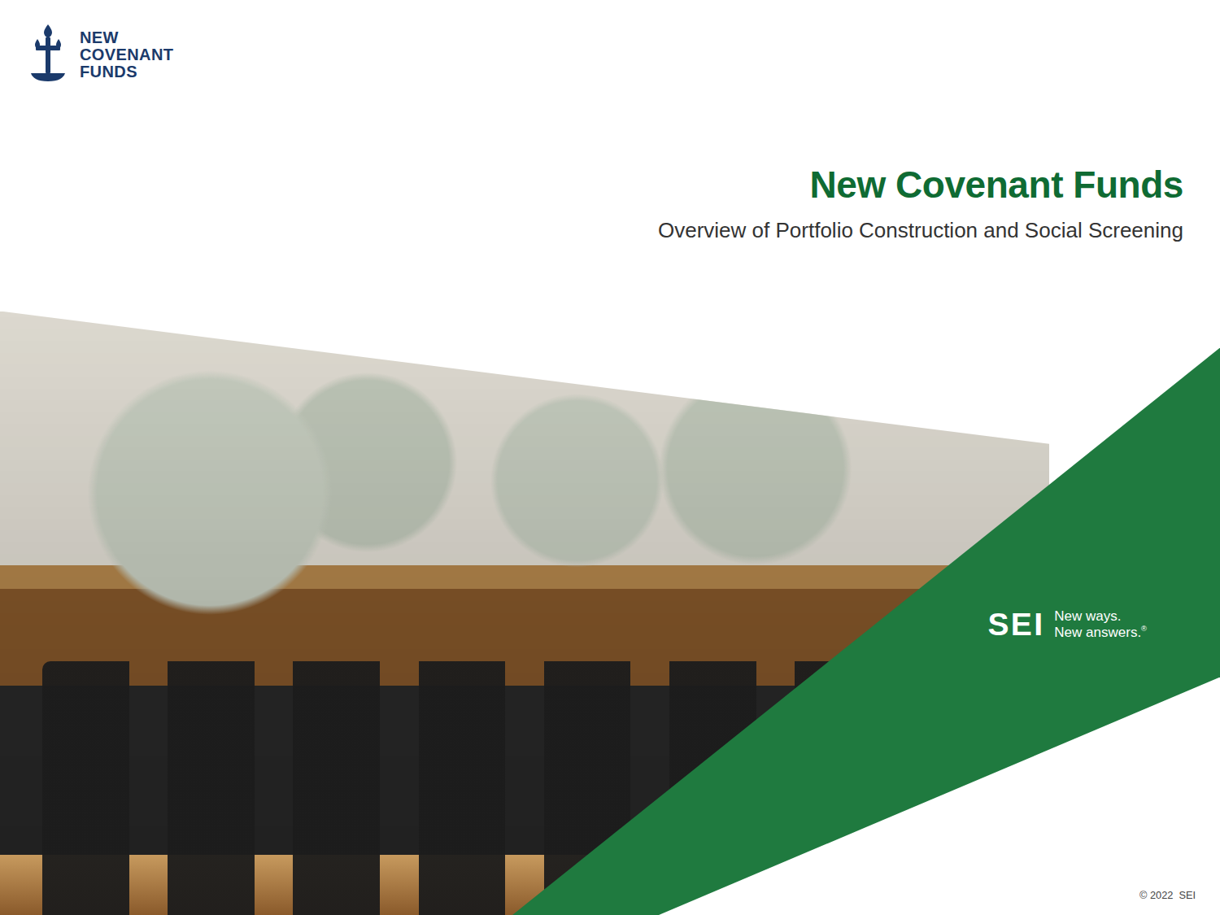New Covenant Funds
New Covenant Funds
Overview of Portfolio Construction and Social Screening
SEI
New ways. New answers.®
© 2022 SEI